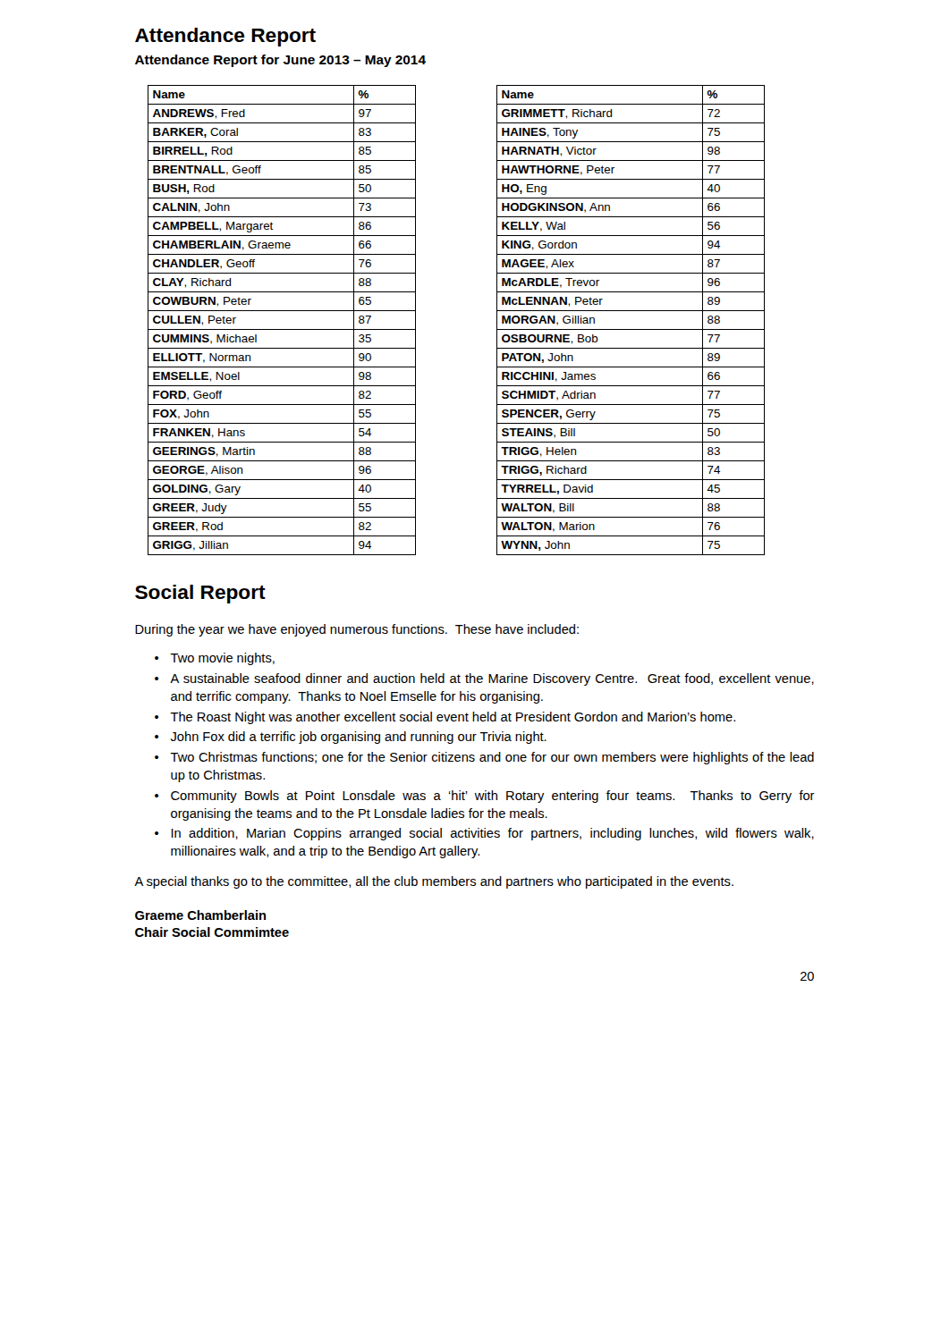Attendance Report
Attendance Report for June 2013 – May 2014
| Name | % |
| --- | --- |
| ANDREWS , Fred | 97 |
| BARKER, Coral | 83 |
| BIRRELL, Rod | 85 |
| BRENTNALL , Geoff | 85 |
| BUSH, Rod | 50 |
| CALNIN , John | 73 |
| CAMPBELL , Margaret | 86 |
| CHAMBERLAIN , Graeme | 66 |
| CHANDLER , Geoff | 76 |
| CLAY , Richard | 88 |
| COWBURN , Peter | 65 |
| CULLEN , Peter | 87 |
| CUMMINS , Michael | 35 |
| ELLIOTT , Norman | 90 |
| EMSELLE , Noel | 98 |
| FORD , Geoff | 82 |
| FOX , John | 55 |
| FRANKEN , Hans | 54 |
| GEERINGS , Martin | 88 |
| GEORGE , Alison | 96 |
| GOLDING , Gary | 40 |
| GREER , Judy | 55 |
| GREER , Rod | 82 |
| GRIGG , Jillian | 94 |
| Name | % |
| --- | --- |
| GRIMMETT , Richard | 72 |
| HAINES , Tony | 75 |
| HARNATH , Victor | 98 |
| HAWTHORNE , Peter | 77 |
| HO, Eng | 40 |
| HODGKINSON , Ann | 66 |
| KELLY , Wal | 56 |
| KING , Gordon | 94 |
| MAGEE , Alex | 87 |
| McARDLE , Trevor | 96 |
| McLENNAN , Peter | 89 |
| MORGAN , Gillian | 88 |
| OSBOURNE , Bob | 77 |
| PATON, John | 89 |
| RICCHINI , James | 66 |
| SCHMIDT , Adrian | 77 |
| SPENCER, Gerry | 75 |
| STEAINS , Bill | 50 |
| TRIGG , Helen | 83 |
| TRIGG, Richard | 74 |
| TYRRELL, David | 45 |
| WALTON , Bill | 88 |
| WALTON , Marion | 76 |
| WYNN, John | 75 |
Social Report
During the year we have enjoyed numerous functions. These have included:
Two movie nights,
A sustainable seafood dinner and auction held at the Marine Discovery Centre. Great food, excellent venue, and terrific company. Thanks to Noel Emselle for his organising.
The Roast Night was another excellent social event held at President Gordon and Marion’s home.
John Fox did a terrific job organising and running our Trivia night.
Two Christmas functions; one for the Senior citizens and one for our own members were highlights of the lead up to Christmas.
Community Bowls at Point Lonsdale was a ‘hit’ with Rotary entering four teams. Thanks to Gerry for organising the teams and to the Pt Lonsdale ladies for the meals.
In addition, Marian Coppins arranged social activities for partners, including lunches, wild flowers walk, millionaires walk, and a trip to the Bendigo Art gallery.
A special thanks go to the committee, all the club members and partners who participated in the events.
Graeme Chamberlain
Chair Social Commimtee
20